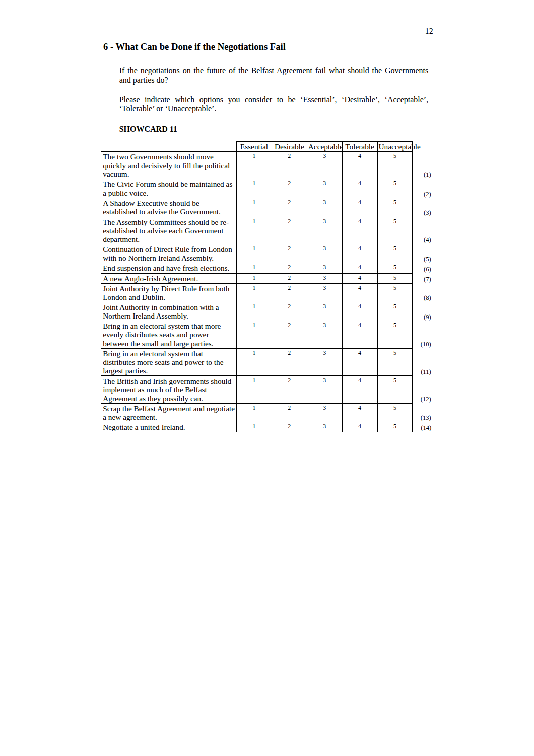12
6 - What Can be Done if the Negotiations Fail
If the negotiations on the future of the Belfast Agreement fail what should the Governments and parties do?
Please indicate which options you consider to be ‘Essential’, ‘Desirable’, ‘Acceptable’, ‘Tolerable’ or ‘Unacceptable’.
SHOWCARD 11
| | Essential | Desirable | Acceptable | Tolerable | Unacceptable | |
| --- | --- | --- | --- | --- | --- | --- |
| The two Governments should move quickly and decisively to fill the political vacuum. | 1 | 2 | 3 | 4 | 5 | (1) |
| The Civic Forum should be maintained as a public voice. | 1 | 2 | 3 | 4 | 5 | (2) |
| A Shadow Executive should be established to advise the Government. | 1 | 2 | 3 | 4 | 5 | (3) |
| The Assembly Committees should be re-established to advise each Government department. | 1 | 2 | 3 | 4 | 5 | (4) |
| Continuation of Direct Rule from London with no Northern Ireland Assembly. | 1 | 2 | 3 | 4 | 5 | (5) |
| End suspension and have fresh elections. | 1 | 2 | 3 | 4 | 5 | (6) |
| A new Anglo-Irish Agreement. | 1 | 2 | 3 | 4 | 5 | (7) |
| Joint Authority by Direct Rule from both London and Dublin. | 1 | 2 | 3 | 4 | 5 | (8) |
| Joint Authority in combination with a Northern Ireland Assembly. | 1 | 2 | 3 | 4 | 5 | (9) |
| Bring in an electoral system that more evenly distributes seats and power between the small and large parties. | 1 | 2 | 3 | 4 | 5 | (10) |
| Bring in an electoral system that distributes more seats and power to the largest parties. | 1 | 2 | 3 | 4 | 5 | (11) |
| The British and Irish governments should implement as much of the Belfast Agreement as they possibly can. | 1 | 2 | 3 | 4 | 5 | (12) |
| Scrap the Belfast Agreement and negotiate a new agreement. | 1 | 2 | 3 | 4 | 5 | (13) |
| Negotiate a united Ireland. | 1 | 2 | 3 | 4 | 5 | (14) |